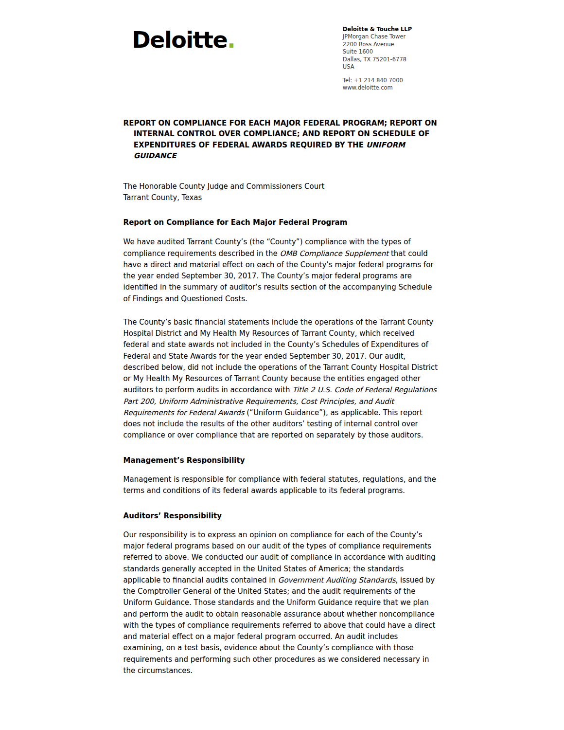Deloitte.
Deloitte & Touche LLP
JPMorgan Chase Tower
2200 Ross Avenue
Suite 1600
Dallas, TX 75201-6778
USA
Tel: +1 214 840 7000
www.deloitte.com
REPORT ON COMPLIANCE FOR EACH MAJOR FEDERAL PROGRAM; REPORT ON INTERNAL CONTROL OVER COMPLIANCE; AND REPORT ON SCHEDULE OF EXPENDITURES OF FEDERAL AWARDS REQUIRED BY THE UNIFORM GUIDANCE
The Honorable County Judge and Commissioners Court
Tarrant County, Texas
Report on Compliance for Each Major Federal Program
We have audited Tarrant County’s (the “County”) compliance with the types of compliance requirements described in the OMB Compliance Supplement that could have a direct and material effect on each of the County’s major federal programs for the year ended September 30, 2017. The County’s major federal programs are identified in the summary of auditor’s results section of the accompanying Schedule of Findings and Questioned Costs.
The County’s basic financial statements include the operations of the Tarrant County Hospital District and My Health My Resources of Tarrant County, which received federal and state awards not included in the County’s Schedules of Expenditures of Federal and State Awards for the year ended September 30, 2017. Our audit, described below, did not include the operations of the Tarrant County Hospital District or My Health My Resources of Tarrant County because the entities engaged other auditors to perform audits in accordance with Title 2 U.S. Code of Federal Regulations Part 200, Uniform Administrative Requirements, Cost Principles, and Audit Requirements for Federal Awards (“Uniform Guidance”), as applicable. This report does not include the results of the other auditors’ testing of internal control over compliance or over compliance that are reported on separately by those auditors.
Management’s Responsibility
Management is responsible for compliance with federal statutes, regulations, and the terms and conditions of its federal awards applicable to its federal programs.
Auditors’ Responsibility
Our responsibility is to express an opinion on compliance for each of the County’s major federal programs based on our audit of the types of compliance requirements referred to above. We conducted our audit of compliance in accordance with auditing standards generally accepted in the United States of America; the standards applicable to financial audits contained in Government Auditing Standards, issued by the Comptroller General of the United States; and the audit requirements of the Uniform Guidance. Those standards and the Uniform Guidance require that we plan and perform the audit to obtain reasonable assurance about whether noncompliance with the types of compliance requirements referred to above that could have a direct and material effect on a major federal program occurred. An audit includes examining, on a test basis, evidence about the County’s compliance with those requirements and performing such other procedures as we considered necessary in the circumstances.